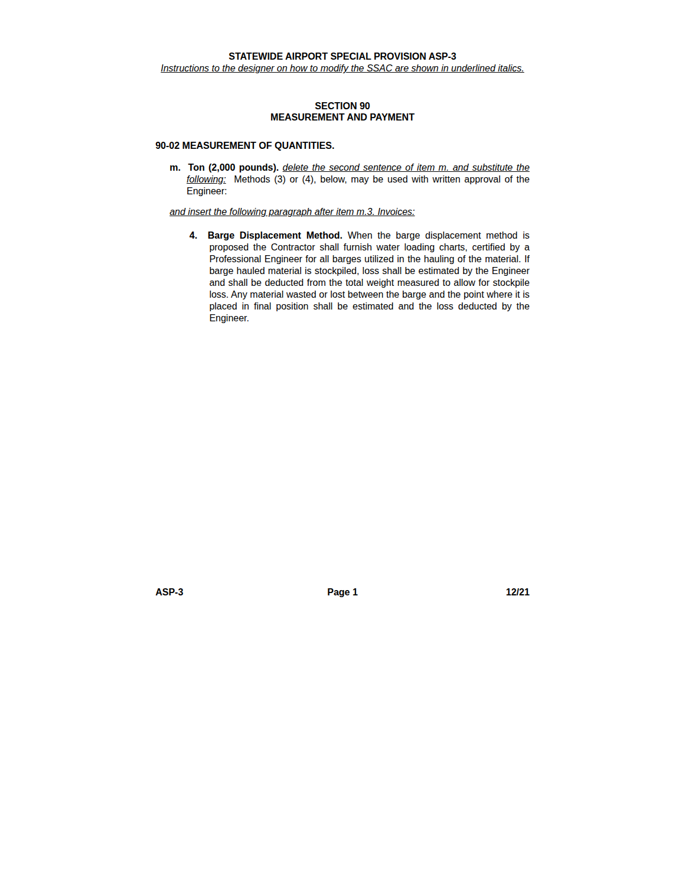STATEWIDE AIRPORT SPECIAL PROVISION ASP-3
Instructions to the designer on how to modify the SSAC are shown in underlined italics.
SECTION 90
MEASUREMENT AND PAYMENT
90-02 MEASUREMENT OF QUANTITIES.
m. Ton (2,000 pounds). delete the second sentence of item m. and substitute the following: Methods (3) or (4), below, may be used with written approval of the Engineer:
and insert the following paragraph after item m.3. Invoices:
4. Barge Displacement Method. When the barge displacement method is proposed the Contractor shall furnish water loading charts, certified by a Professional Engineer for all barges utilized in the hauling of the material. If barge hauled material is stockpiled, loss shall be estimated by the Engineer and shall be deducted from the total weight measured to allow for stockpile loss. Any material wasted or lost between the barge and the point where it is placed in final position shall be estimated and the loss deducted by the Engineer.
ASP-3 Page 1 12/21